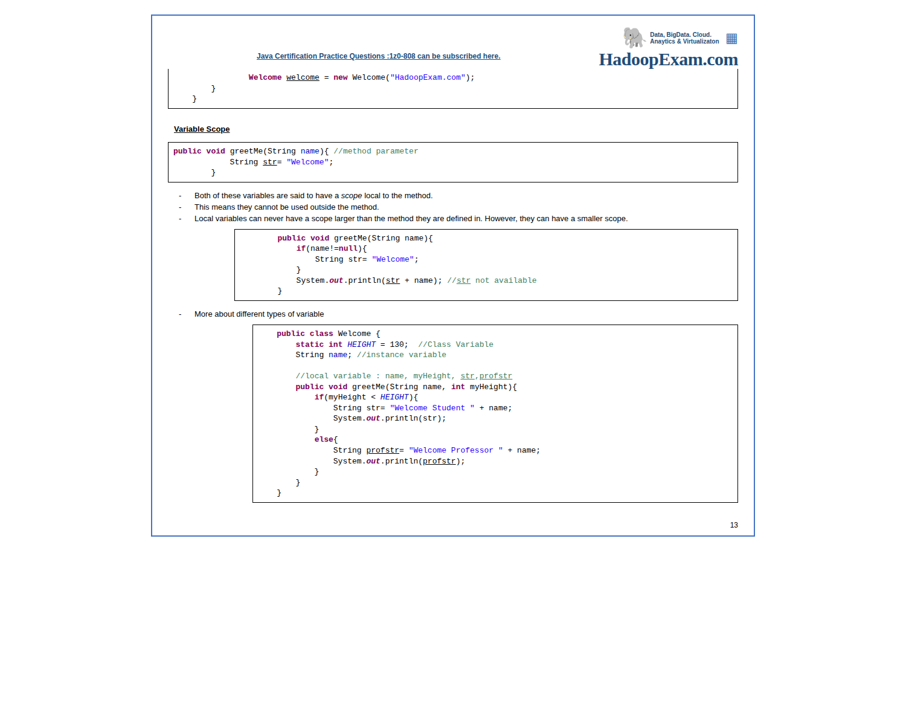Java Certification Practice Questions :1z0-808 can be subscribed here.
🐘 Data, BigData. Cloud.
Anaytics & Virtualizaton ▦
HadoopExam.com
                Welcome welcome = new Welcome("HadoopExam.com");
        }
    }
Variable Scope
public void greetMe(String name){ //method parameter
            String str= "Welcome";
        }
Both of these variables are said to have a scope local to the method.
This means they cannot be used outside the method.
Local variables can never have a scope larger than the method they are defined in. However, they can have a smaller scope.
        public void greetMe(String name){
            if(name!=null){
                String str= "Welcome";
            }
            System.out.println(str + name); //str not available
        }
More about different types of variable
    public class Welcome {
        static int HEIGHT = 130;  //Class Variable
        String name; //instance variable

        //local variable : name, myHeight, str,profstr
        public void greetMe(String name, int myHeight){
            if(myHeight < HEIGHT){
                String str= "Welcome Student " + name;
                System.out.println(str);
            }
            else{
                String profstr= "Welcome Professor " + name;
                System.out.println(profstr);
            }
        }
    }
13